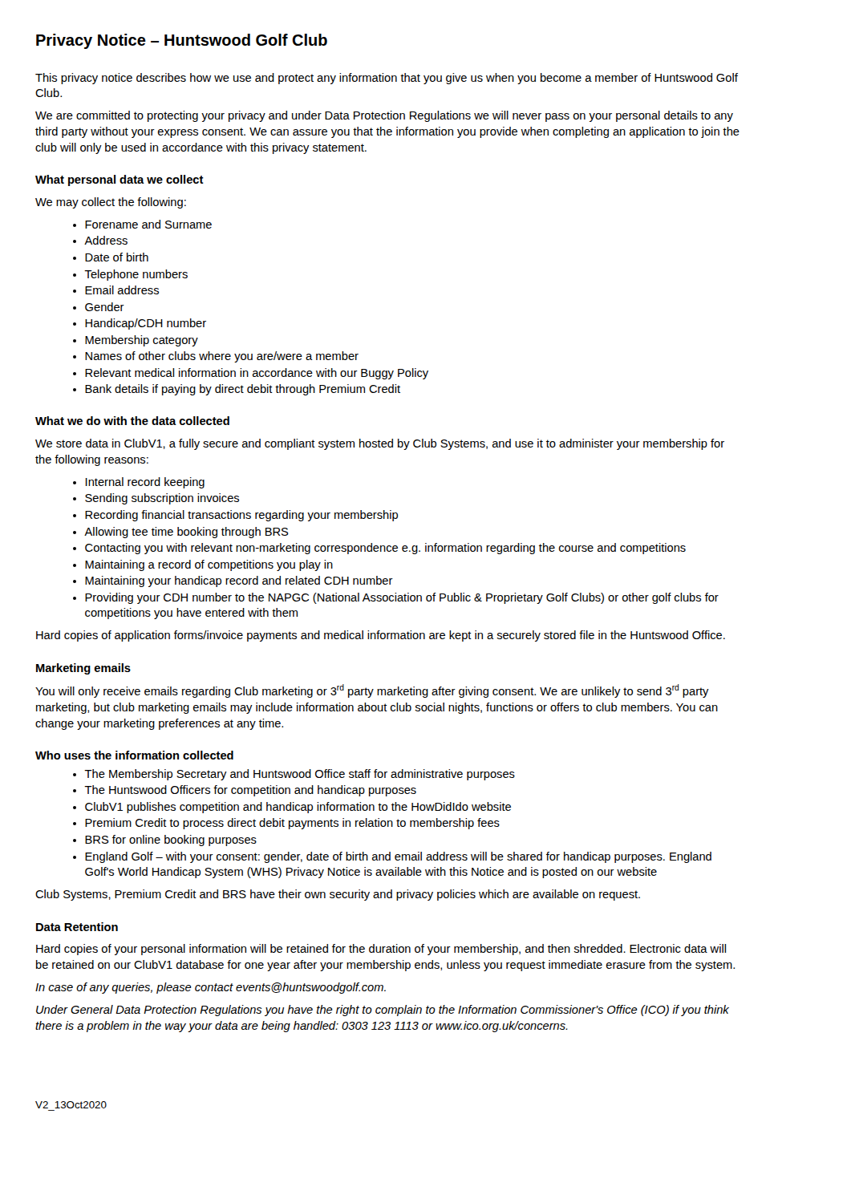Privacy Notice – Huntswood Golf Club
This privacy notice describes how we use and protect any information that you give us when you become a member of Huntswood Golf Club.
We are committed to protecting your privacy and under Data Protection Regulations we will never pass on your personal details to any third party without your express consent. We can assure you that the information you provide when completing an application to join the club will only be used in accordance with this privacy statement.
What personal data we collect
We may collect the following:
Forename and Surname
Address
Date of birth
Telephone numbers
Email address
Gender
Handicap/CDH number
Membership category
Names of other clubs where you are/were a member
Relevant medical information in accordance with our Buggy Policy
Bank details if paying by direct debit through Premium Credit
What we do with the data collected
We store data in ClubV1, a fully secure and compliant system hosted by Club Systems, and use it to administer your membership for the following reasons:
Internal record keeping
Sending subscription invoices
Recording financial transactions regarding your membership
Allowing tee time booking through BRS
Contacting you with relevant non-marketing correspondence e.g. information regarding the course and competitions
Maintaining a record of competitions you play in
Maintaining your handicap record and related CDH number
Providing your CDH number to the NAPGC (National Association of Public & Proprietary Golf Clubs) or other golf clubs for competitions you have entered with them
Hard copies of application forms/invoice payments and medical information are kept in a securely stored file in the Huntswood Office.
Marketing emails
You will only receive emails regarding Club marketing or 3rd party marketing after giving consent. We are unlikely to send 3rd party marketing, but club marketing emails may include information about club social nights, functions or offers to club members. You can change your marketing preferences at any time.
Who uses the information collected
The Membership Secretary and Huntswood Office staff for administrative purposes
The Huntswood Officers for competition and handicap purposes
ClubV1 publishes competition and handicap information to the HowDidIdo website
Premium Credit to process direct debit payments in relation to membership fees
BRS for online booking purposes
England Golf – with your consent: gender, date of birth and email address will be shared for handicap purposes. England Golf's World Handicap System (WHS) Privacy Notice is available with this Notice and is posted on our website
Club Systems, Premium Credit and BRS have their own security and privacy policies which are available on request.
Data Retention
Hard copies of your personal information will be retained for the duration of your membership, and then shredded. Electronic data will be retained on our ClubV1 database for one year after your membership ends, unless you request immediate erasure from the system.
In case of any queries, please contact events@huntswoodgolf.com.
Under General Data Protection Regulations you have the right to complain to the Information Commissioner's Office (ICO) if you think there is a problem in the way your data are being handled: 0303 123 1113 or www.ico.org.uk/concerns.
V2_13Oct2020